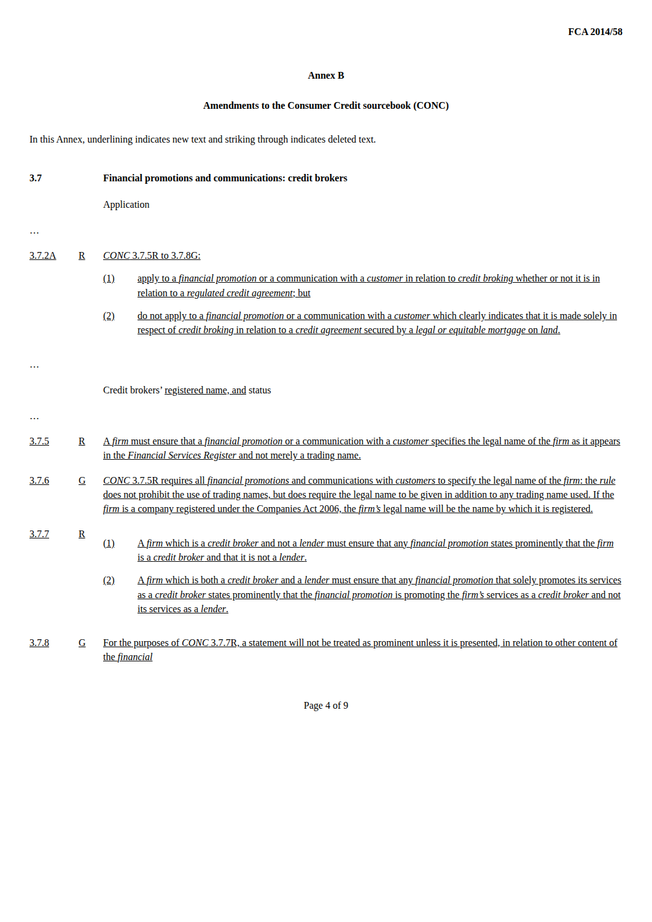FCA 2014/58
Annex B
Amendments to the Consumer Credit sourcebook (CONC)
In this Annex, underlining indicates new text and striking through indicates deleted text.
3.7 Financial promotions and communications: credit brokers
Application
…
3.7.2A R CONC 3.7.5R to 3.7.8G:
(1) apply to a financial promotion or a communication with a customer in relation to credit broking whether or not it is in relation to a regulated credit agreement; but
(2) do not apply to a financial promotion or a communication with a customer which clearly indicates that it is made solely in respect of credit broking in relation to a credit agreement secured by a legal or equitable mortgage on land.
…
Credit brokers’ registered name, and status
…
3.7.5 R A firm must ensure that a financial promotion or a communication with a customer specifies the legal name of the firm as it appears in the Financial Services Register and not merely a trading name.
3.7.6 G CONC 3.7.5R requires all financial promotions and communications with customers to specify the legal name of the firm: the rule does not prohibit the use of trading names, but does require the legal name to be given in addition to any trading name used. If the firm is a company registered under the Companies Act 2006, the firm’s legal name will be the name by which it is registered.
3.7.7 R
(1) A firm which is a credit broker and not a lender must ensure that any financial promotion states prominently that the firm is a credit broker and that it is not a lender.
(2) A firm which is both a credit broker and a lender must ensure that any financial promotion that solely promotes its services as a credit broker states prominently that the financial promotion is promoting the firm’s services as a credit broker and not its services as a lender.
3.7.8 G For the purposes of CONC 3.7.7R, a statement will not be treated as prominent unless it is presented, in relation to other content of the financial
Page 4 of 9